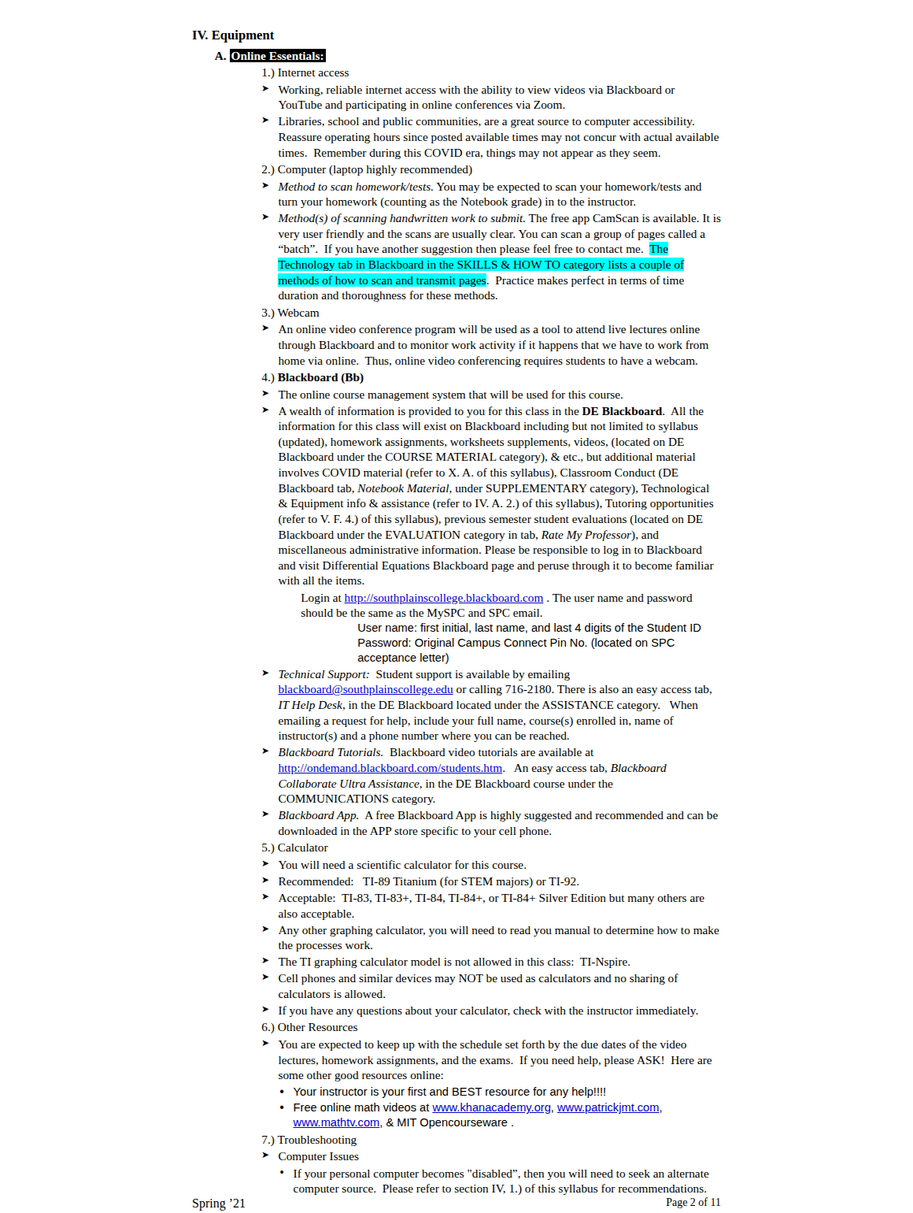IV. Equipment
A. Online Essentials:
1.) Internet access
Working, reliable internet access with the ability to view videos via Blackboard or YouTube and participating in online conferences via Zoom.
Libraries, school and public communities, are a great source to computer accessibility. Reassure operating hours since posted available times may not concur with actual available times. Remember during this COVID era, things may not appear as they seem.
2.) Computer (laptop highly recommended)
Method to scan homework/tests. You may be expected to scan your homework/tests and turn your homework (counting as the Notebook grade) in to the instructor.
Method(s) of scanning handwritten work to submit. The free app CamScan is available. It is very user friendly and the scans are usually clear. You can scan a group of pages called a “batch”. If you have another suggestion then please feel free to contact me. The Technology tab in Blackboard in the SKILLS & HOW TO category lists a couple of methods of how to scan and transmit pages. Practice makes perfect in terms of time duration and thoroughness for these methods.
3.) Webcam
An online video conference program will be used as a tool to attend live lectures online through Blackboard and to monitor work activity if it happens that we have to work from home via online. Thus, online video conferencing requires students to have a webcam.
4.) Blackboard (Bb)
The online course management system that will be used for this course.
A wealth of information is provided to you for this class in the DE Blackboard. All the information for this class will exist on Blackboard including but not limited to syllabus (updated), homework assignments, worksheets supplements, videos, (located on DE Blackboard under the COURSE MATERIAL category), & etc., but additional material involves COVID material (refer to X. A. of this syllabus), Classroom Conduct (DE Blackboard tab, Notebook Material, under SUPPLEMENTARY category), Technological & Equipment info & assistance (refer to IV. A. 2.) of this syllabus), Tutoring opportunities (refer to V. F. 4.) of this syllabus), previous semester student evaluations (located on DE Blackboard under the EVALUATION category in tab, Rate My Professor), and miscellaneous administrative information. Please be responsible to log in to Blackboard and visit Differential Equations Blackboard page and peruse through it to become familiar with all the items.
Login at http://southplainscollege.blackboard.com . The user name and password should be the same as the MySPC and SPC email.
User name: first initial, last name, and last 4 digits of the Student ID
Password: Original Campus Connect Pin No. (located on SPC acceptance letter)
Technical Support: Student support is available by emailing blackboard@southplainscollege.edu or calling 716-2180. There is also an easy access tab, IT Help Desk, in the DE Blackboard located under the ASSISTANCE category. When emailing a request for help, include your full name, course(s) enrolled in, name of instructor(s) and a phone number where you can be reached.
Blackboard Tutorials. Blackboard video tutorials are available at http://ondemand.blackboard.com/students.htm. An easy access tab, Blackboard Collaborate Ultra Assistance, in the DE Blackboard course under the COMMUNICATIONS category.
Blackboard App. A free Blackboard App is highly suggested and recommended and can be downloaded in the APP store specific to your cell phone.
5.) Calculator
You will need a scientific calculator for this course.
Recommended: TI-89 Titanium (for STEM majors) or TI-92.
Acceptable: TI-83, TI-83+, TI-84, TI-84+, or TI-84+ Silver Edition but many others are also acceptable.
Any other graphing calculator, you will need to read you manual to determine how to make the processes work.
The TI graphing calculator model is not allowed in this class: TI-Nspire.
Cell phones and similar devices may NOT be used as calculators and no sharing of calculators is allowed.
If you have any questions about your calculator, check with the instructor immediately.
6.) Other Resources
You are expected to keep up with the schedule set forth by the due dates of the video lectures, homework assignments, and the exams. If you need help, please ASK! Here are some other good resources online:
Your instructor is your first and BEST resource for any help!!!!
Free online math videos at www.khanacademy.org, www.patrickjmt.com, www.mathtv.com, & MIT Opencourseware .
7.) Troubleshooting
Computer Issues
If your personal computer becomes "disabled”, then you will need to seek an alternate computer source. Please refer to section IV, 1.) of this syllabus for recommendations.
Spring ’21
Page 2 of 11